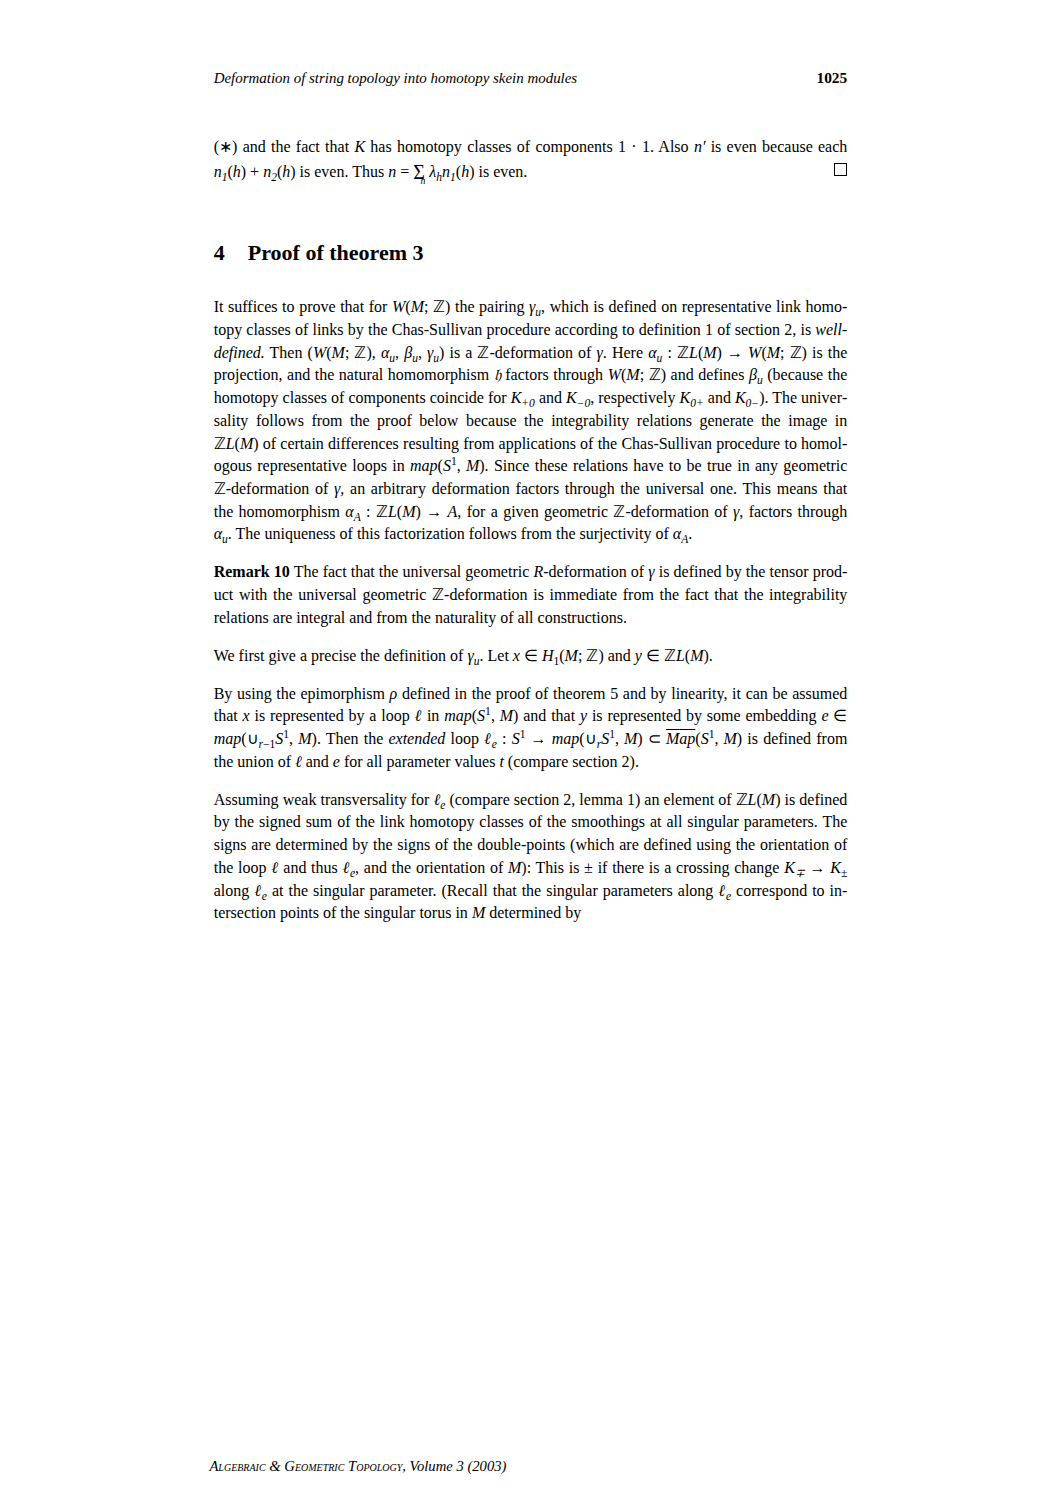Deformation of string topology into homotopy skein modules 1025
(∗) and the fact that K has homotopy classes of components 1 · 1. Also n′ is even because each n1(h) + n2(h) is even. Thus n = Σh λhn1(h) is even.
4 Proof of theorem 3
It suffices to prove that for W(M; ℤ) the pairing γu, which is defined on representative link homotopy classes of links by the Chas-Sullivan procedure according to definition 1 of section 2, is well-defined. Then (W(M; ℤ), αu, βu, γu) is a ℤ-deformation of γ. Here αu : ℤL(M) → W(M; ℤ) is the projection, and the natural homomorphism 𝔥 factors through W(M; ℤ) and defines βu (because the homotopy classes of components coincide for K+0 and K−0, respectively K0+ and K0−). The universality follows from the proof below because the integrability relations generate the image in ℤL(M) of certain differences resulting from applications of the Chas-Sullivan procedure to homologous representative loops in map(S1, M). Since these relations have to be true in any geometric ℤ-deformation of γ, an arbitrary deformation factors through the universal one. This means that the homomorphism αA : ℤL(M) → A, for a given geometric ℤ-deformation of γ, factors through αu. The uniqueness of this factorization follows from the surjectivity of αA.
Remark 10 The fact that the universal geometric R-deformation of γ is defined by the tensor product with the universal geometric ℤ-deformation is immediate from the fact that the integrability relations are integral and from the naturality of all constructions.
We first give a precise the definition of γu. Let x ∈ H1(M; ℤ) and y ∈ ℤL(M).
By using the epimorphism ρ defined in the proof of theorem 5 and by linearity, it can be assumed that x is represented by a loop ℓ in map(S1, M) and that y is represented by some embedding e ∈ map(∪r−1S1, M). Then the extended loop ℓe : S1 → map(∪rS1, M) ⊂ Map(S1, M) is defined from the union of ℓ and e for all parameter values t (compare section 2).
Assuming weak transversality for ℓe (compare section 2, lemma 1) an element of ℤL(M) is defined by the signed sum of the link homotopy classes of the smoothings at all singular parameters. The signs are determined by the signs of the double-points (which are defined using the orientation of the loop ℓ and thus ℓe, and the orientation of M): This is ± if there is a crossing change K∓ → K± along ℓe at the singular parameter. (Recall that the singular parameters along ℓe correspond to intersection points of the singular torus in M determined by
Algebraic & Geometric Topology, Volume 3 (2003)